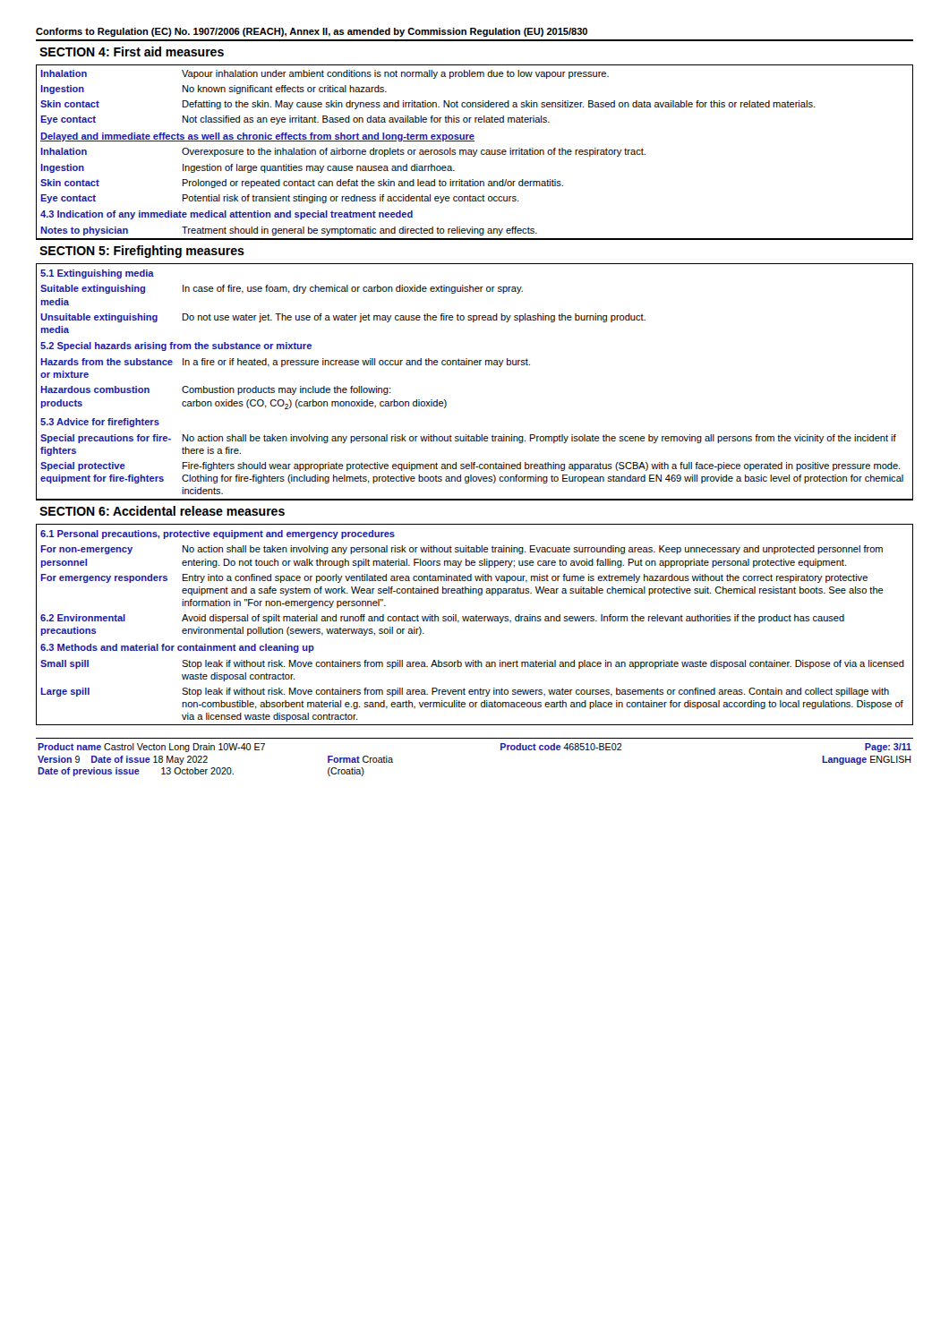Conforms to Regulation (EC) No. 1907/2006 (REACH), Annex II, as amended by Commission Regulation (EU) 2015/830
SECTION 4: First aid measures
| Inhalation | Vapour inhalation under ambient conditions is not normally a problem due to low vapour pressure. |
| Ingestion | No known significant effects or critical hazards. |
| Skin contact | Defatting to the skin. May cause skin dryness and irritation. Not considered a skin sensitizer. Based on data available for this or related materials. |
| Eye contact | Not classified as an eye irritant. Based on data available for this or related materials. |
Delayed and immediate effects as well as chronic effects from short and long-term exposure
| Inhalation | Overexposure to the inhalation of airborne droplets or aerosols may cause irritation of the respiratory tract. |
| Ingestion | Ingestion of large quantities may cause nausea and diarrhoea. |
| Skin contact | Prolonged or repeated contact can defat the skin and lead to irritation and/or dermatitis. |
| Eye contact | Potential risk of transient stinging or redness if accidental eye contact occurs. |
4.3 Indication of any immediate medical attention and special treatment needed
| Notes to physician | Treatment should in general be symptomatic and directed to relieving any effects. |
SECTION 5: Firefighting measures
5.1 Extinguishing media
| Suitable extinguishing media | In case of fire, use foam, dry chemical or carbon dioxide extinguisher or spray. |
| Unsuitable extinguishing media | Do not use water jet. The use of a water jet may cause the fire to spread by splashing the burning product. |
5.2 Special hazards arising from the substance or mixture
| Hazards from the substance or mixture | In a fire or if heated, a pressure increase will occur and the container may burst. |
| Hazardous combustion products | Combustion products may include the following: carbon oxides (CO, CO 2 ) (carbon monoxide, carbon dioxide) |
5.3 Advice for firefighters
| Special precautions for fire-fighters | No action shall be taken involving any personal risk or without suitable training. Promptly isolate the scene by removing all persons from the vicinity of the incident if there is a fire. |
| Special protective equipment for fire-fighters | Fire-fighters should wear appropriate protective equipment and self-contained breathing apparatus (SCBA) with a full face-piece operated in positive pressure mode. Clothing for fire-fighters (including helmets, protective boots and gloves) conforming to European standard EN 469 will provide a basic level of protection for chemical incidents. |
SECTION 6: Accidental release measures
6.1 Personal precautions, protective equipment and emergency procedures
| For non-emergency personnel | No action shall be taken involving any personal risk or without suitable training. Evacuate surrounding areas. Keep unnecessary and unprotected personnel from entering. Do not touch or walk through spilt material. Floors may be slippery; use care to avoid falling. Put on appropriate personal protective equipment. |
| For emergency responders | Entry into a confined space or poorly ventilated area contaminated with vapour, mist or fume is extremely hazardous without the correct respiratory protective equipment and a safe system of work. Wear self-contained breathing apparatus. Wear a suitable chemical protective suit. Chemical resistant boots. See also the information in "For non-emergency personnel". |
| 6.2 Environmental precautions | Avoid dispersal of spilt material and runoff and contact with soil, waterways, drains and sewers. Inform the relevant authorities if the product has caused environmental pollution (sewers, waterways, soil or air). |
6.3 Methods and material for containment and cleaning up
| Small spill | Stop leak if without risk. Move containers from spill area. Absorb with an inert material and place in an appropriate waste disposal container. Dispose of via a licensed waste disposal contractor. |
| Large spill | Stop leak if without risk. Move containers from spill area. Prevent entry into sewers, water courses, basements or confined areas. Contain and collect spillage with non-combustible, absorbent material e.g. sand, earth, vermiculite or diatomaceous earth and place in container for disposal according to local regulations. Dispose of via a licensed waste disposal contractor. |
| Product name Castrol Vecton Long Drain 10W-40 E7 | Product code 468510-BE02 | Page: 3/11 |
| Version 9 Date of issue 18 May 2022 | Format Croatia | Language ENGLISH |
| Date of previous issue 13 October 2020. | (Croatia) | |